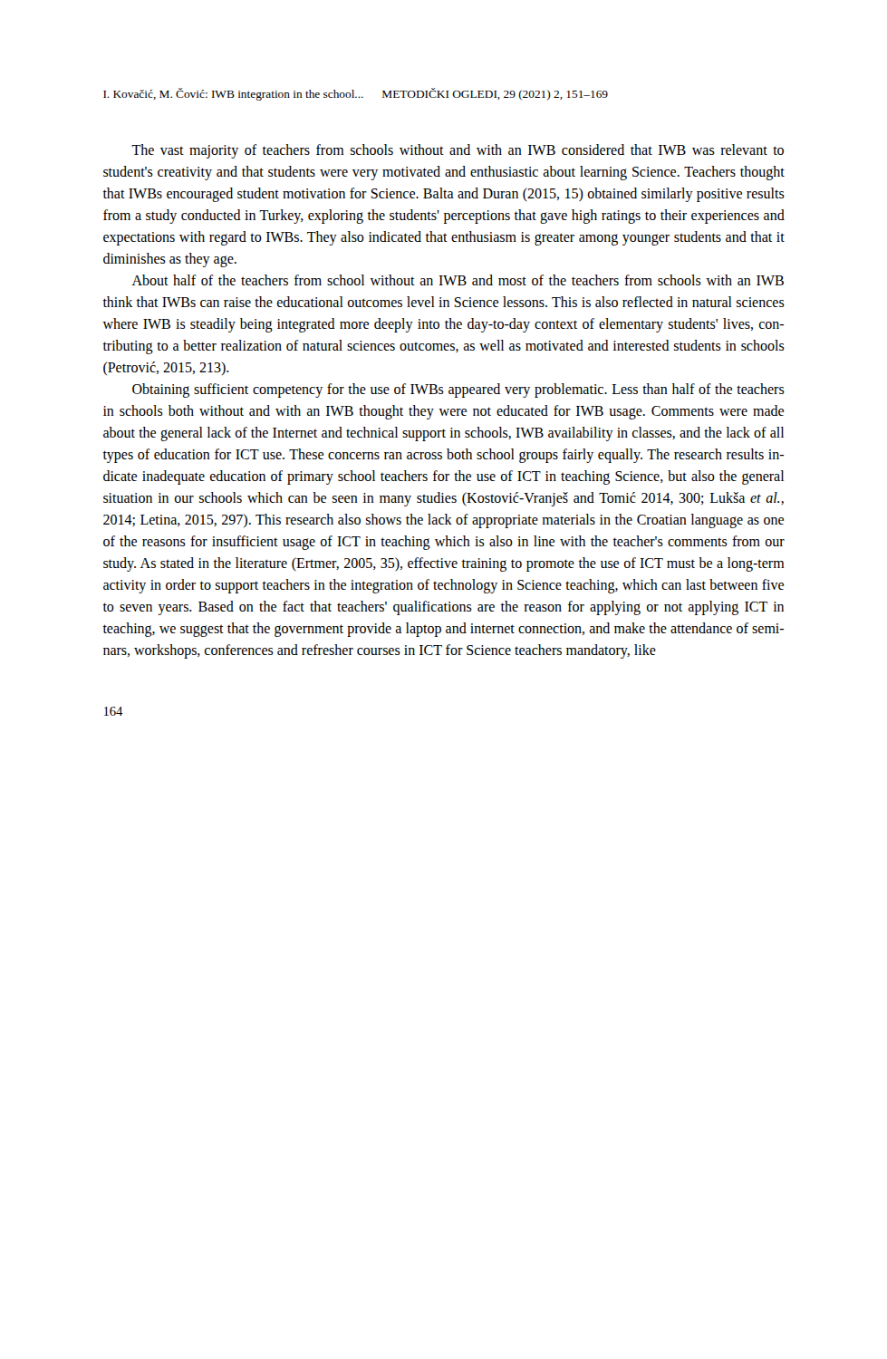I. Kovačić, M. Čović: IWB integration in the school... METODIČKI OGLEDI, 29 (2021) 2, 151–169
The vast majority of teachers from schools without and with an IWB considered that IWB was relevant to student's creativity and that students were very motivated and enthusiastic about learning Science. Teachers thought that IWBs encouraged student motivation for Science. Balta and Duran (2015, 15) obtained similarly positive results from a study conducted in Turkey, exploring the students' perceptions that gave high ratings to their experiences and expectations with regard to IWBs. They also indicated that enthusiasm is greater among younger students and that it diminishes as they age.
About half of the teachers from school without an IWB and most of the teachers from schools with an IWB think that IWBs can raise the educational outcomes level in Science lessons. This is also reflected in natural sciences where IWB is steadily being integrated more deeply into the day-to-day context of elementary students' lives, contributing to a better realization of natural sciences outcomes, as well as motivated and interested students in schools (Petrović, 2015, 213).
Obtaining sufficient competency for the use of IWBs appeared very problematic. Less than half of the teachers in schools both without and with an IWB thought they were not educated for IWB usage. Comments were made about the general lack of the Internet and technical support in schools, IWB availability in classes, and the lack of all types of education for ICT use. These concerns ran across both school groups fairly equally. The research results indicate inadequate education of primary school teachers for the use of ICT in teaching Science, but also the general situation in our schools which can be seen in many studies (Kostović-Vranješ and Tomić 2014, 300; Lukša et al., 2014; Letina, 2015, 297). This research also shows the lack of appropriate materials in the Croatian language as one of the reasons for insufficient usage of ICT in teaching which is also in line with the teacher's comments from our study. As stated in the literature (Ertmer, 2005, 35), effective training to promote the use of ICT must be a long-term activity in order to support teachers in the integration of technology in Science teaching, which can last between five to seven years. Based on the fact that teachers' qualifications are the reason for applying or not applying ICT in teaching, we suggest that the government provide a laptop and internet connection, and make the attendance of seminars, workshops, conferences and refresher courses in ICT for Science teachers mandatory, like
164